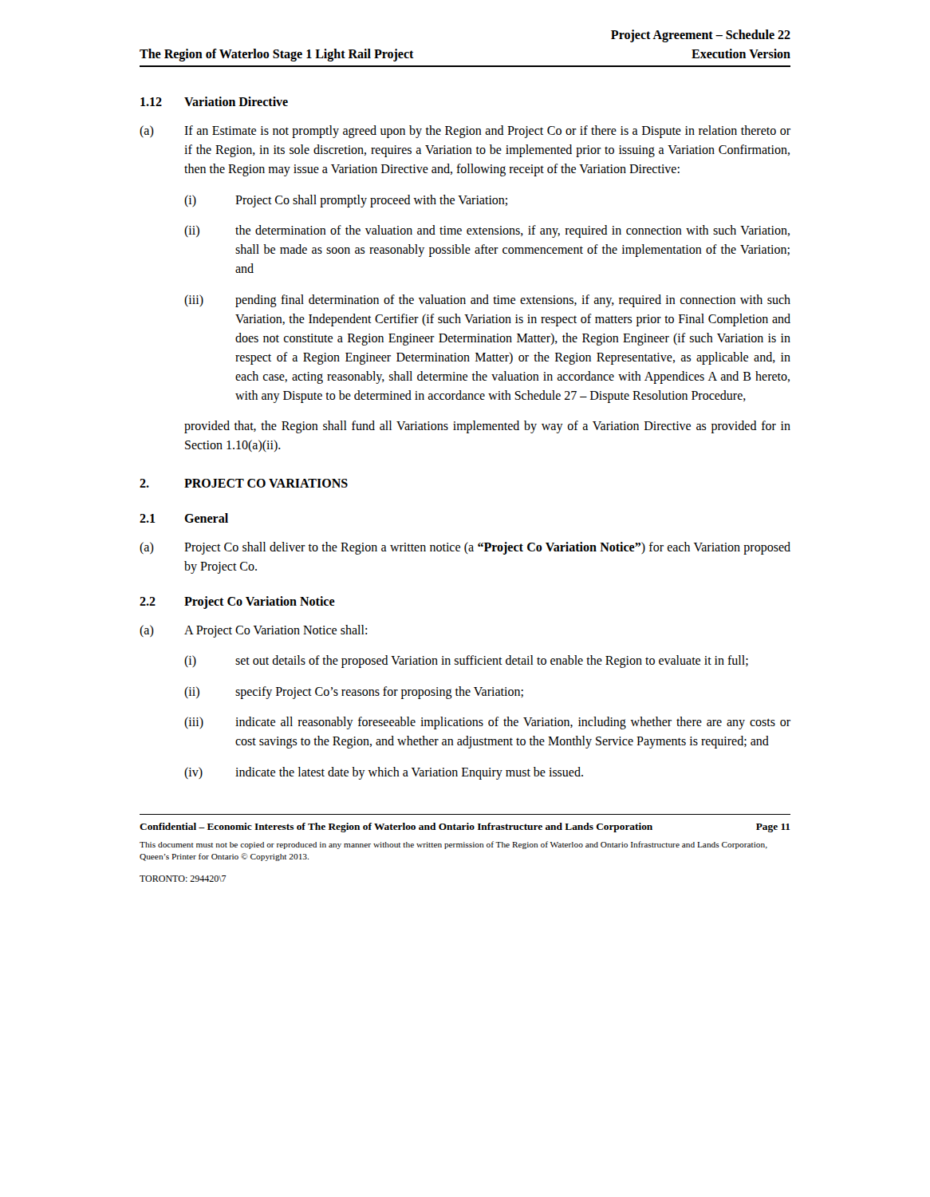The Region of Waterloo Stage 1 Light Rail Project
Project Agreement – Schedule 22
Execution Version
1.12 Variation Directive
(a) If an Estimate is not promptly agreed upon by the Region and Project Co or if there is a Dispute in relation thereto or if the Region, in its sole discretion, requires a Variation to be implemented prior to issuing a Variation Confirmation, then the Region may issue a Variation Directive and, following receipt of the Variation Directive:
(i) Project Co shall promptly proceed with the Variation;
(ii) the determination of the valuation and time extensions, if any, required in connection with such Variation, shall be made as soon as reasonably possible after commencement of the implementation of the Variation; and
(iii) pending final determination of the valuation and time extensions, if any, required in connection with such Variation, the Independent Certifier (if such Variation is in respect of matters prior to Final Completion and does not constitute a Region Engineer Determination Matter), the Region Engineer (if such Variation is in respect of a Region Engineer Determination Matter) or the Region Representative, as applicable and, in each case, acting reasonably, shall determine the valuation in accordance with Appendices A and B hereto, with any Dispute to be determined in accordance with Schedule 27 – Dispute Resolution Procedure,
provided that, the Region shall fund all Variations implemented by way of a Variation Directive as provided for in Section 1.10(a)(ii).
2. PROJECT CO VARIATIONS
2.1 General
(a) Project Co shall deliver to the Region a written notice (a “Project Co Variation Notice”) for each Variation proposed by Project Co.
2.2 Project Co Variation Notice
(a) A Project Co Variation Notice shall:
(i) set out details of the proposed Variation in sufficient detail to enable the Region to evaluate it in full;
(ii) specify Project Co’s reasons for proposing the Variation;
(iii) indicate all reasonably foreseeable implications of the Variation, including whether there are any costs or cost savings to the Region, and whether an adjustment to the Monthly Service Payments is required; and
(iv) indicate the latest date by which a Variation Enquiry must be issued.
Confidential – Economic Interests of The Region of Waterloo and Ontario Infrastructure and Lands Corporation
Page 11
This document must not be copied or reproduced in any manner without the written permission of The Region of Waterloo and Ontario Infrastructure and Lands Corporation, Queen’s Printer for Ontario © Copyright 2013.
TORONTO: 294420\7